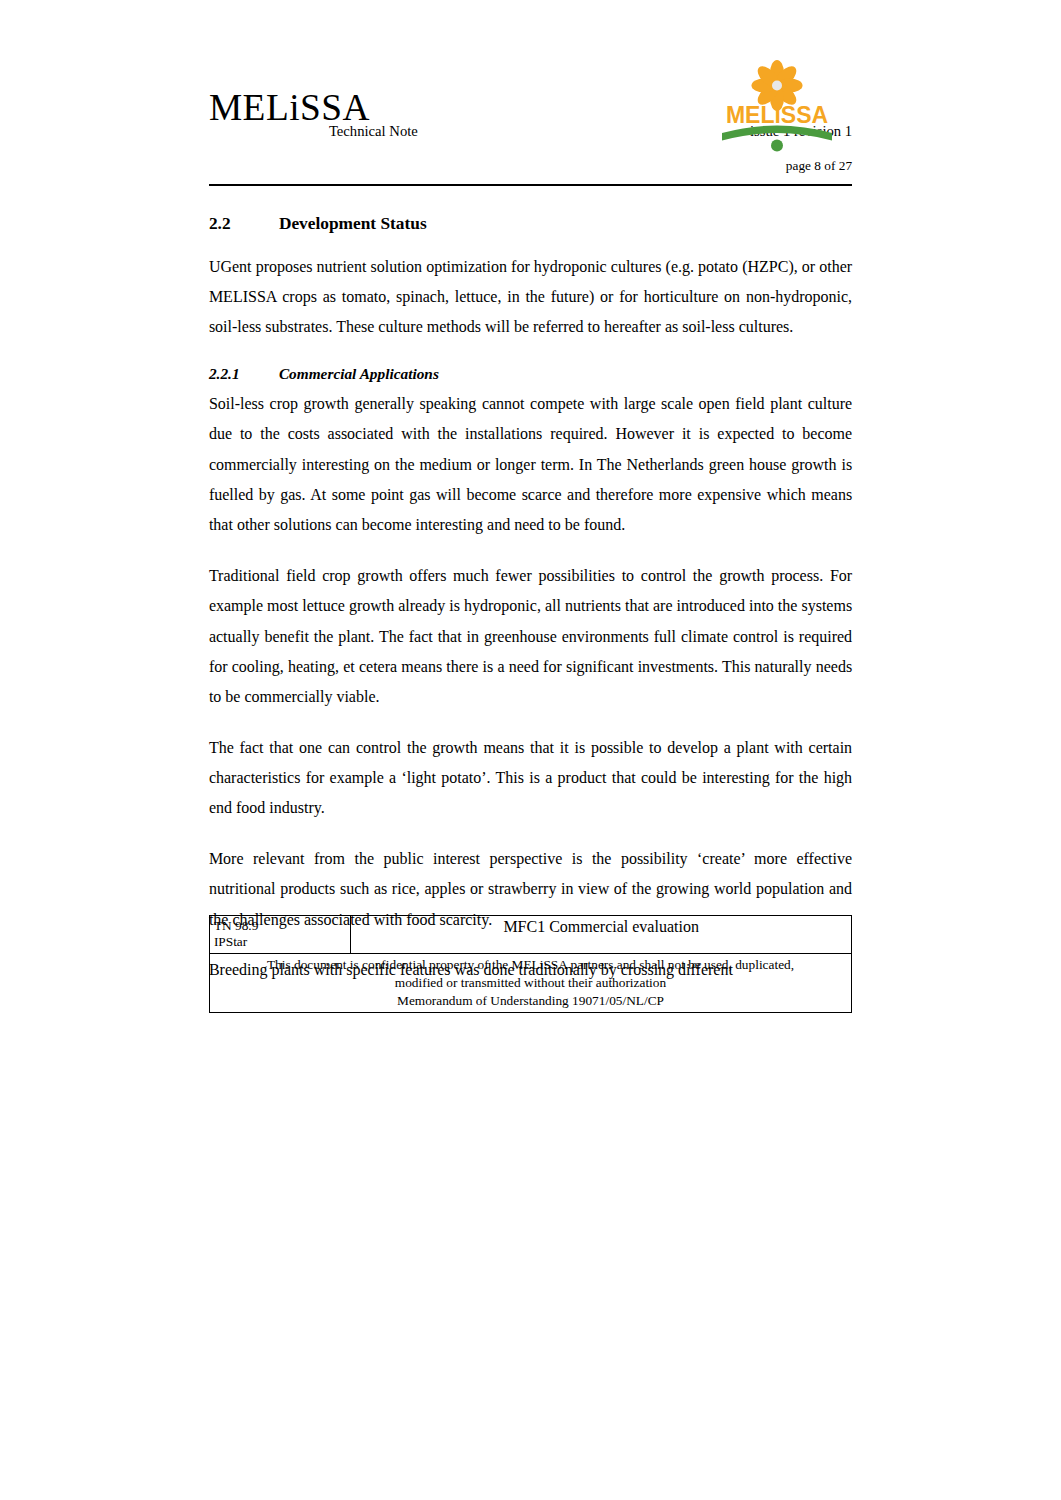MELiSSA
Technical Note issue 1 revision 1
page 8 of 27
2.2 Development Status
UGent proposes nutrient solution optimization for hydroponic cultures (e.g. potato (HZPC), or other MELISSA crops as tomato, spinach, lettuce, in the future) or for horticulture on non-hydroponic, soil-less substrates. These culture methods will be referred to hereafter as soil-less cultures.
2.2.1 Commercial Applications
Soil-less crop growth generally speaking cannot compete with large scale open field plant culture due to the costs associated with the installations required. However it is expected to become commercially interesting on the medium or longer term. In The Netherlands green house growth is fuelled by gas. At some point gas will become scarce and therefore more expensive which means that other solutions can become interesting and need to be found.
Traditional field crop growth offers much fewer possibilities to control the growth process. For example most lettuce growth already is hydroponic, all nutrients that are introduced into the systems actually benefit the plant. The fact that in greenhouse environments full climate control is required for cooling, heating, et cetera means there is a need for significant investments. This naturally needs to be commercially viable.
The fact that one can control the growth means that it is possible to develop a plant with certain characteristics for example a ‘light potato’. This is a product that could be interesting for the high end food industry.
More relevant from the public interest perspective is the possibility ‘create’ more effective nutritional products such as rice, apples or strawberry in view of the growing world population and the challenges associated with food scarcity.
Breeding plants with specific features was done traditionally by crossing different
| TN 98.9 IPStar | MFC1 Commercial evaluation |
| This document is confidential property of the MELiSSA partners and shall not be used, duplicated, modified or transmitted without their authorization Memorandum of Understanding 19071/05/NL/CP |